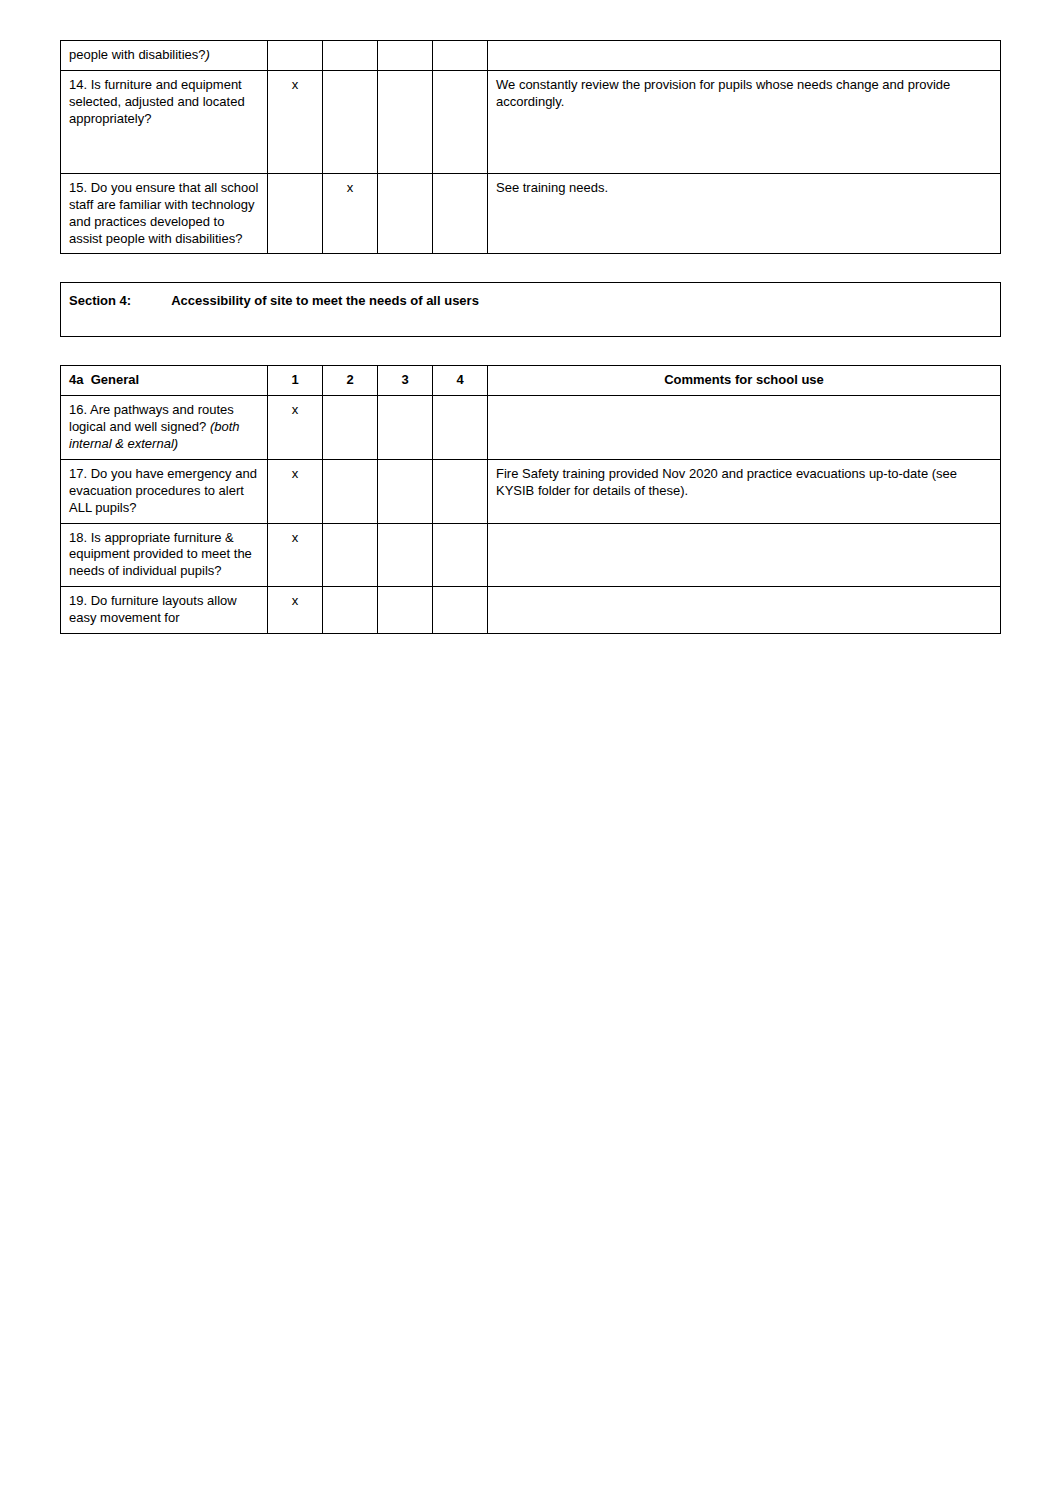| people with disabilities? ) | | | | | |
| 14. Is furniture and equipment selected, adjusted and located appropriately? | x | | | | We constantly review the provision for pupils whose needs change and provide accordingly. |
| 15. Do you ensure that all school staff are familiar with technology and practices developed to assist people with disabilities? | | x | | | See training needs. |
Section 4: Accessibility of site to meet the needs of all users
| 4a General | 1 | 2 | 3 | 4 | Comments for school use |
| --- | --- | --- | --- | --- | --- |
| 16. Are pathways and routes logical and well signed? (both internal & external) | x | | | | |
| 17. Do you have emergency and evacuation procedures to alert ALL pupils? | x | | | | Fire Safety training provided Nov 2020 and practice evacuations up-to-date (see KYSIB folder for details of these). |
| 18. Is appropriate furniture & equipment provided to meet the needs of individual pupils? | x | | | | |
| 19. Do furniture layouts allow easy movement for | x | | | | |